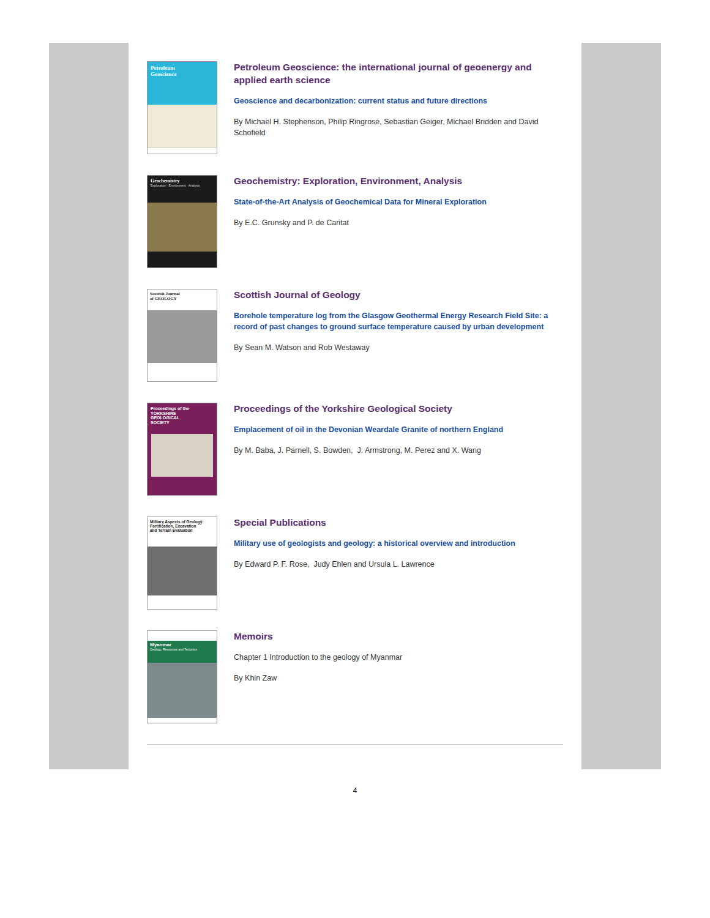Petroleum
Geoscience
Petroleum Geoscience: the international journal of geoenergy and applied earth science
Geoscience and decarbonization: current status and future directions
By Michael H. Stephenson, Philip Ringrose, Sebastian Geiger, Michael Bridden and David Schofield
Geochemistry
Exploration · Environment · Analysis
Geochemistry: Exploration, Environment, Analysis
State-of-the-Art Analysis of Geochemical Data for Mineral Exploration
By E.C. Grunsky and P. de Caritat
Scottish Journal
of GEOLOGY
Scottish Journal of Geology
Borehole temperature log from the Glasgow Geothermal Energy Research Field Site: a record of past changes to ground surface temperature caused by urban development
By Sean M. Watson and Rob Westaway
Proceedings of the
YORKSHIRE
GEOLOGICAL
SOCIETY
Proceedings of the Yorkshire Geological Society
Emplacement of oil in the Devonian Weardale Granite of northern England
By M. Baba, J. Parnell, S. Bowden, J. Armstrong, M. Perez and X. Wang
Military Aspects of Geology:
Fortification, Excavation
and Terrain Evaluation
Special Publications
Military use of geologists and geology: a historical overview and introduction
By Edward P. F. Rose, Judy Ehlen and Ursula L. Lawrence
Myanmar
Geology, Resources and Tectonics
Memoirs
Chapter 1 Introduction to the geology of Myanmar
By Khin Zaw
4